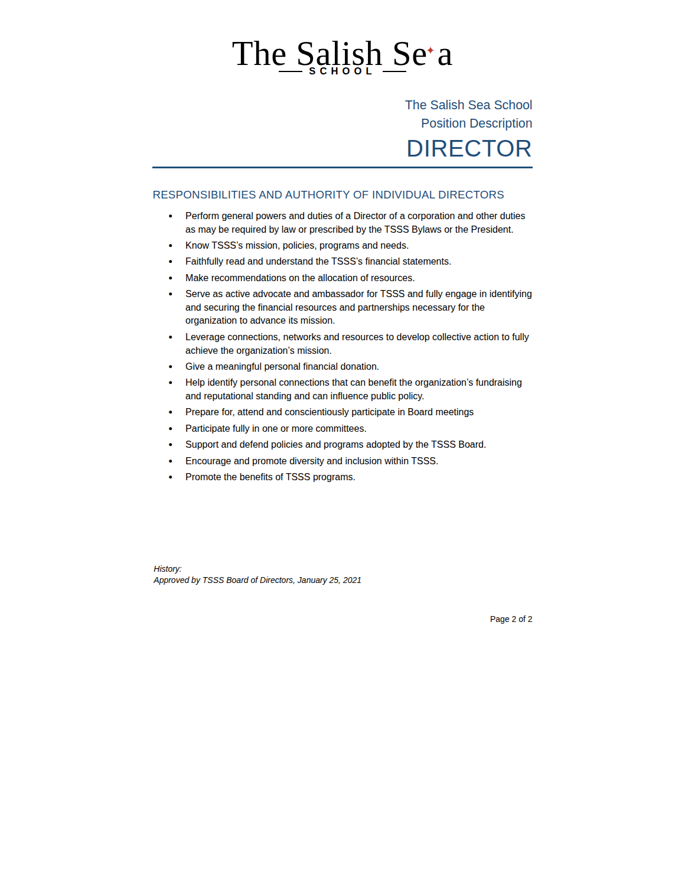The Salish Se✦a
SCHOOL
The Salish Sea School
Position Description
DIRECTOR
RESPONSIBILITIES AND AUTHORITY OF INDIVIDUAL DIRECTORS
Perform general powers and duties of a Director of a corporation and other duties as may be required by law or prescribed by the TSSS Bylaws or the President.
Know TSSS’s mission, policies, programs and needs.
Faithfully read and understand the TSSS’s financial statements.
Make recommendations on the allocation of resources.
Serve as active advocate and ambassador for TSSS and fully engage in identifying and securing the financial resources and partnerships necessary for the organization to advance its mission.
Leverage connections, networks and resources to develop collective action to fully achieve the organization’s mission.
Give a meaningful personal financial donation.
Help identify personal connections that can benefit the organization’s fundraising and reputational standing and can influence public policy.
Prepare for, attend and conscientiously participate in Board meetings
Participate fully in one or more committees.
Support and defend policies and programs adopted by the TSSS Board.
Encourage and promote diversity and inclusion within TSSS.
Promote the benefits of TSSS programs.
History:
Approved by TSSS Board of Directors, January 25, 2021
Page 2 of 2